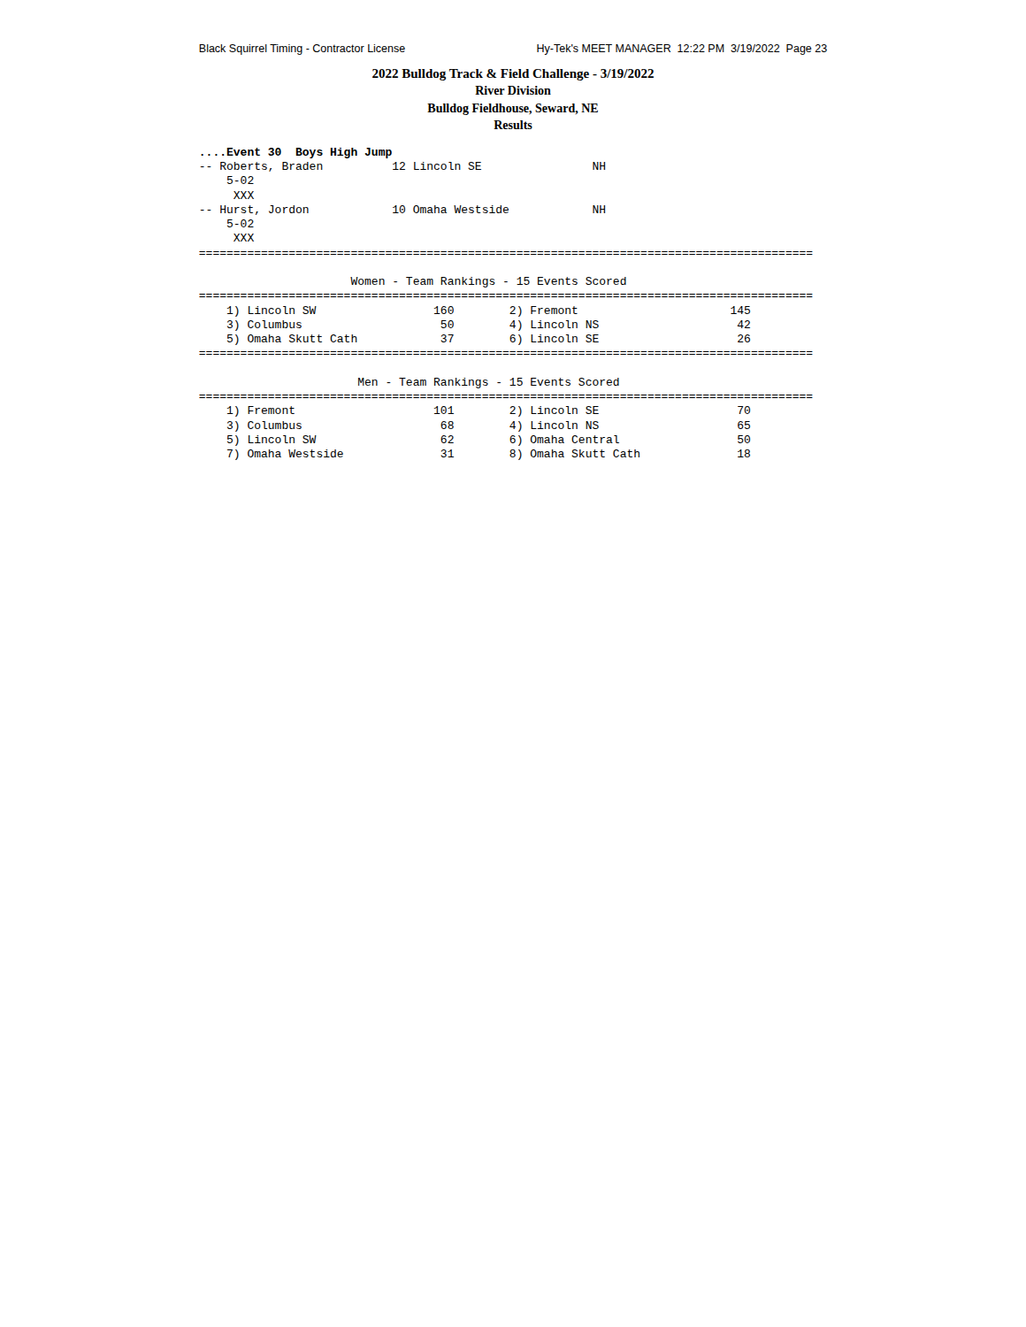Black Squirrel Timing - Contractor License
Hy-Tek's MEET MANAGER 12:22 PM 3/19/2022 Page 23
2022 Bulldog Track & Field Challenge - 3/19/2022
River Division
Bulldog Fieldhouse, Seward, NE
Results
....Event 30  Boys High Jump
-- Roberts, Braden          12 Lincoln SE                NH
    5-02
     XXX
-- Hurst, Jordon            10 Omaha Westside            NH
    5-02
     XXX
=========================================================================================

                      Women - Team Rankings - 15 Events Scored
=========================================================================================
    1) Lincoln SW                 160        2) Fremont                      145
    3) Columbus                    50        4) Lincoln NS                    42
    5) Omaha Skutt Cath            37        6) Lincoln SE                    26
=========================================================================================

                       Men - Team Rankings - 15 Events Scored
=========================================================================================
    1) Fremont                    101        2) Lincoln SE                    70
    3) Columbus                    68        4) Lincoln NS                    65
    5) Lincoln SW                  62        6) Omaha Central                 50
    7) Omaha Westside              31        8) Omaha Skutt Cath              18